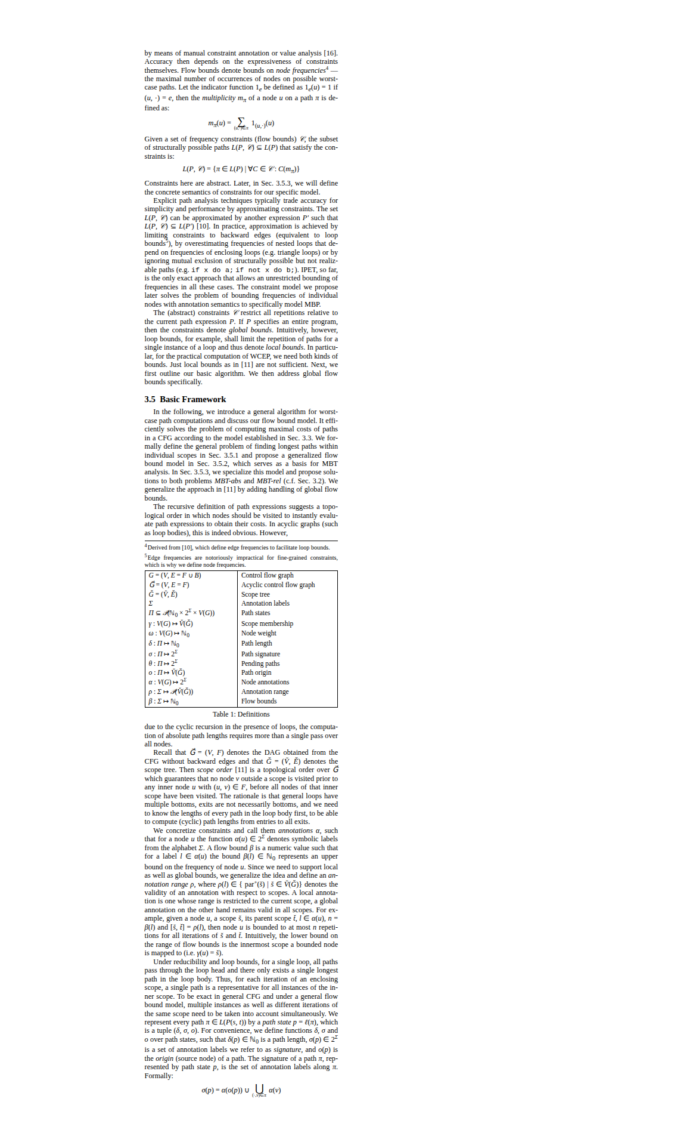by means of manual constraint annotation or value analysis [16]. Accuracy then depends on the expressiveness of constraints themselves. Flow bounds denote bounds on node frequencies4 — the maximal number of occurrences of nodes on possible worst-case paths. Let the indicator function 1e be defined as 1e(u) = 1 if (u, ·) = e, then the multiplicity mπ of a node u on a path π is defined as:
mπ(u) = ∑(u,·)∈π 1(u,·)(u)
Given a set of frequency constraints (flow bounds) 𝒞, the subset of structurally possible paths L(P, 𝒞) ⊆ L(P) that satisfy the constraints is:
L(P, 𝒞) = {π ∈ L(P) | ∀C ∈ 𝒞 : C(mπ)}
Constraints here are abstract. Later, in Sec. 3.5.3, we will define the concrete semantics of constraints for our specific model.
Explicit path analysis techniques typically trade accuracy for simplicity and performance by approximating constraints. The set L(P, 𝒞) can be approximated by another expression P′ such that L(P, 𝒞) ⊆ L(P′) [10]. In practice, approximation is achieved by limiting constraints to backward edges (equivalent to loop bounds5), by overestimating frequencies of nested loops that depend on frequencies of enclosing loops (e.g. triangle loops) or by ignoring mutual exclusion of structurally possible but not realizable paths (e.g. if x do a; if not x do b;). IPET, so far, is the only exact approach that allows an unrestricted bounding of frequencies in all these cases. The constraint model we propose later solves the problem of bounding frequencies of individual nodes with annotation semantics to specifically model MBP.
The (abstract) constraints 𝒞 restrict all repetitions relative to the current path expression P. If P specifies an entire program, then the constraints denote global bounds. Intuitively, however, loop bounds, for example, shall limit the repetition of paths for a single instance of a loop and thus denote local bounds. In particular, for the practical computation of WCEP, we need both kinds of bounds. Just local bounds as in [11] are not sufficient. Next, we first outline our basic algorithm. We then address global flow bounds specifically.
3.5 Basic Framework
In the following, we introduce a general algorithm for worst-case path computations and discuss our flow bound model. It efficiently solves the problem of computing maximal costs of paths in a CFG according to the model established in Sec. 3.3. We formally define the general problem of finding longest paths within individual scopes in Sec. 3.5.1 and propose a generalized flow bound model in Sec. 3.5.2, which serves as a basis for MBT analysis. In Sec. 3.5.3, we specialize this model and propose solutions to both problems MBT-abs and MBT-rel (c.f. Sec. 3.2). We generalize the approach in [11] by adding handling of global flow bounds.
The recursive definition of path expressions suggests a topological order in which nodes should be visited to instantly evaluate path expressions to obtain their costs. In acyclic graphs (such as loop bodies), this is indeed obvious. However,
4 Derived from [10], which define edge frequencies to facilitate loop bounds.
5 Edge frequencies are notoriously impractical for fine-grained constraints, which is why we define node frequencies.
| G = ( V , E = F ∪ B ) | Control flow graph |
| G⃗ = ( V , E = F ) | Acyclic control flow graph |
| Ğ = ( V̆ , Ĕ ) | Scope tree |
| Σ | Annotation labels |
| Π ⊆ 𝒫 ( ℕ 0 × 2 Σ × V ( G )) | Path states |
| γ : V ( G ) ↦ V̆ ( Ğ ) | Scope membership |
| ω : V ( G ) ↦ ℕ 0 | Node weight |
| δ : Π ↦ ℕ 0 | Path length |
| σ : Π ↦ 2 Σ | Path signature |
| θ : Π ↦ 2 Σ | Pending paths |
| o : Π ↦ V̆ ( Ğ ) | Path origin |
| α : V ( G ) ↦ 2 Σ | Node annotations |
| ρ : Σ ↦ 𝒫 ( V̆ ( Ğ )) | Annotation range |
| β : Σ ↦ ℕ 0 | Flow bounds |
Table 1: Definitions
due to the cyclic recursion in the presence of loops, the computation of absolute path lengths requires more than a single pass over all nodes.
Recall that G⃗ = (V, F) denotes the DAG obtained from the CFG without backward edges and that Ğ = (V̆, Ĕ) denotes the scope tree. Then scope order [11] is a topological order over G⃗ which guarantees that no node v outside a scope is visited prior to any inner node u with (u, v) ∈ F, before all nodes of that inner scope have been visited. The rationale is that general loops have multiple bottoms, exits are not necessarily bottoms, and we need to know the lengths of every path in the loop body first, to be able to compute (cyclic) path lengths from entries to all exits.
We concretize constraints and call them annotations α, such that for a node u the function α(u) ∈ 2Σ denotes symbolic labels from the alphabet Σ. A flow bound β is a numeric value such that for a label l ∈ α(u) the bound β(l) ∈ ℕ0 represents an upper bound on the frequency of node u. Since we need to support local as well as global bounds, we generalize the idea and define an annotation range ρ, where ρ(l) ∈ { par+(s̆) | s̆ ∈ V̆(Ğ)} denotes the validity of an annotation with respect to scopes. A local annotation is one whose range is restricted to the current scope, a global annotation on the other hand remains valid in all scopes. For example, given a node u, a scope s̆, its parent scope t̆, l ∈ α(u), n = β(l) and [s̆, t̆] = ρ(l), then node u is bounded to at most n repetitions for all iterations of s̆ and t̆. Intuitively, the lower bound on the range of flow bounds is the innermost scope a bounded node is mapped to (i.e. γ(u) = s̆).
Under reducibility and loop bounds, for a single loop, all paths pass through the loop head and there only exists a single longest path in the loop body. Thus, for each iteration of an enclosing scope, a single path is a representative for all instances of the inner scope. To be exact in general CFG and under a general flow bound model, multiple instances as well as different iterations of the same scope need to be taken into account simultaneously. We represent every path π ∈ L(P(s, t)) by a path state p = ℓ(π), which is a tuple (δ, σ, o). For convenience, we define functions δ, σ and o over path states, such that δ(p) ∈ ℕ0 is a path length, σ(p) ∈ 2Σ is a set of annotation labels we refer to as signature, and o(p) is the origin (source node) of a path. The signature of a path π, represented by path state p, is the set of annotation labels along π. Formally:
σ(p) = α(o(p)) ∪ ⋃(·,v)∈π α(v)